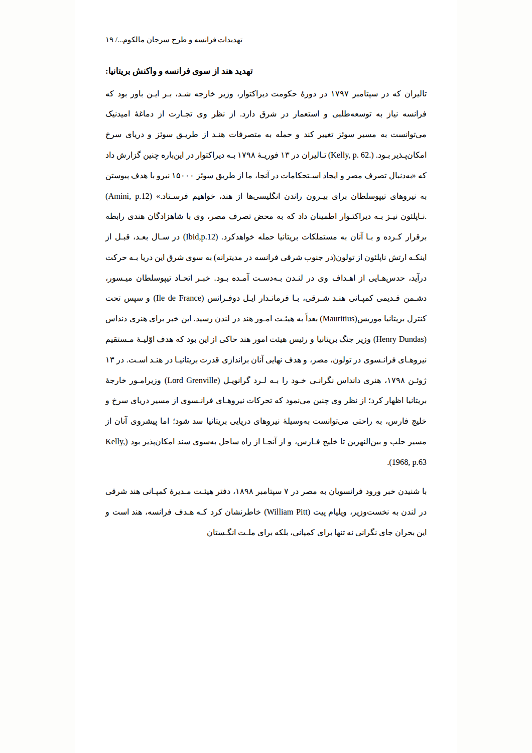تهدیدات فرانسه و طرح سرجان مالکوم.../ ۱۹
تهدید هند از سوی فرانسه و واکنش بریتانیا:
تالیران که در سپتامبر ۱۷۹۷ در دورهٔ حکومت دیراکتوار، وزیر خارجه شـد، بـر ایـن باور بود که فرانسه نیاز به توسعه‌طلبی و استعمار در شرق دارد. از نظر وی تجـارت از دماغهٔ امیدنیک می‌توانست به مسیر سوئز تغییر کند و حمله به متصرفات هنـد از طریـق سوئز و دریای سرخ امکان‌پـذیر بـود. (Kelly, p. 62.) تـالیران در ۱۳ فوریـهٔ ۱۷۹۸ بـه دیراکتوار در این‌باره چنین گزارش داد که «به‌دنبال تصرف مصر و ایجاد اسـتحکامات در آنجا، ما از طریق سوئز ۱۵۰۰۰ نیرو با هدف پیوستن به نیروهای تیپوسلطان برای بیـرون راندن انگلیسی‌ها از هند، خواهیم فرسـتاد.» (Amini, p.12) .نـاپلئون نیـز بـه دیراکتـوار اطمینان داد که به محض تصرف مصر، وی با شاهزادگان هندی رابطه برقرار کـرده و بـا آنان به مستملکات بریتانیا حمله خواهدکرد. (Ibid,p.12) در سـال بعـد، قبـل از اینکـه ارتش ناپلئون از تولون(در جنوب شرقی فرانسه در مدیترانه) به سوی شرق این دریا بـه حرکت درآید، حدس‌هـایی از اهـداف وی در لنـدن بـه‌دسـت آمـده بـود. خبـر اتحـاد تیپوسلطان میـسور، دشـمن قـدیمی کمپـانی هنـد شـرقی، بـا فرمانـدار ایـل دوفـرانس (Ile de France) و سپس تحت کنترل بریتانیا موریس(Mauritius) بعداً به هیئـت امـور هند در لندن رسید. این خبر برای هنری دنداس (Henry Dundas) وزیر جنگ بریتانیا و رئیس هیئت امور هند حاکی از این بود که هدف اوّلیـهٔ مـستقیم نیروهـای فرانـسوی در تولون، مصر، و هدف نهایی آنان براندازی قدرت بریتانیـا در هنـد اسـت. در ۱۳ ژوئـن ۱۷۹۸، هنری دانداس نگرانـی خـود را بـه لـرد گرانویـل (Lord Grenville) وزیرامـور خارجهٔ بریتانیا اظهار کرد؛ از نظر وی چنین می‌نمود که تحرکات نیروهـای فرانـسوی از مسیر دریای سرخ و خلیج فارس، به راحتی می‌توانست به‌وسیلهٔ نیروهای دریایی بریتانیا سد شود؛ اما پیشروی آنان از مسیر حلب و بین‌النهرین تا خلیج فـارس، و از آنجـا از راه ساحل به‌سوی سند امکان‌پذیر بود (Kelly, 1968, p.63).
با شنیدن خبر ورود فرانسویان به مصر در ۷ سپتامبر ۱۸۹۸، دفتر هیئـت مـدیرهٔ کمپـانی هند شرقی در لندن به نخست‌وزیر، ویلیام پیت (William Pitt) خاطرنشان کرد کـه هـدف فرانسه، هند است و این بحران جای نگرانی نه تنها برای کمپانی، بلکه برای ملـت انگـستان